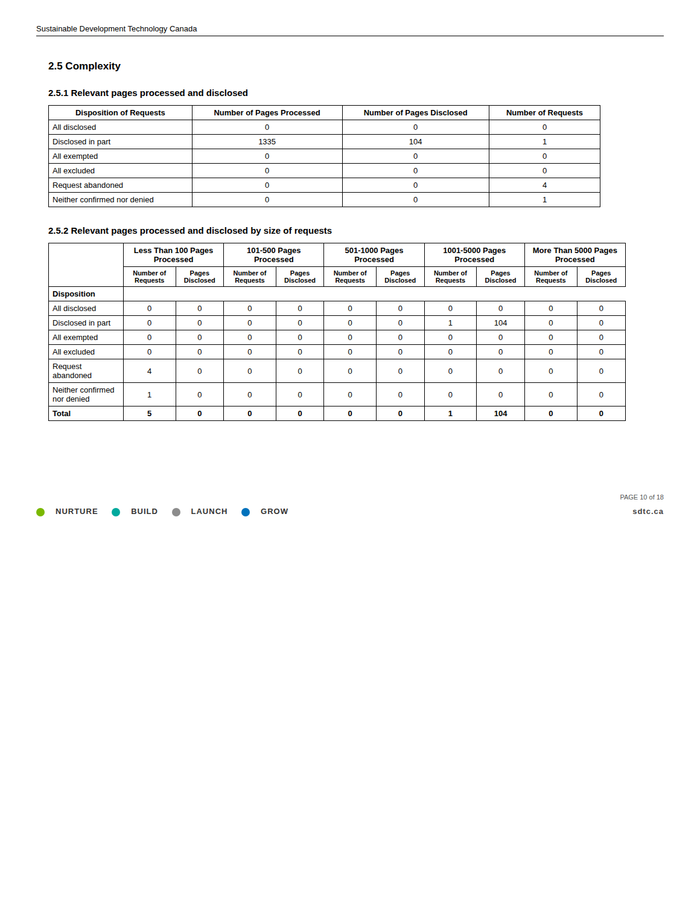Sustainable Development Technology Canada
2.5 Complexity
2.5.1 Relevant pages processed and disclosed
| Disposition of Requests | Number of Pages Processed | Number of Pages Disclosed | Number of Requests |
| --- | --- | --- | --- |
| All disclosed | 0 | 0 | 0 |
| Disclosed in part | 1335 | 104 | 1 |
| All exempted | 0 | 0 | 0 |
| All excluded | 0 | 0 | 0 |
| Request abandoned | 0 | 0 | 4 |
| Neither confirmed nor denied | 0 | 0 | 1 |
2.5.2 Relevant pages processed and disclosed by size of requests
| | Less Than 100 Pages Processed | 101-500 Pages Processed | 501-1000 Pages Processed | 1001-5000 Pages Processed | More Than 5000 Pages Processed |
| --- | --- | --- | --- | --- | --- |
| Number of Requests | Pages Disclosed | Number of Requests | Pages Disclosed | Number of Requests | Pages Disclosed | Number of Requests | Pages Disclosed | Number of Requests | Pages Disclosed |
| Disposition | |
| All disclosed | 0 | 0 | 0 | 0 | 0 | 0 | 0 | 0 | 0 | 0 |
| Disclosed in part | 0 | 0 | 0 | 0 | 0 | 0 | 1 | 104 | 0 | 0 |
| All exempted | 0 | 0 | 0 | 0 | 0 | 0 | 0 | 0 | 0 | 0 |
| All excluded | 0 | 0 | 0 | 0 | 0 | 0 | 0 | 0 | 0 | 0 |
| Request abandoned | 4 | 0 | 0 | 0 | 0 | 0 | 0 | 0 | 0 | 0 |
| Neither confirmed nor denied | 1 | 0 | 0 | 0 | 0 | 0 | 0 | 0 | 0 | 0 |
| Total | 5 | 0 | 0 | 0 | 0 | 0 | 1 | 104 | 0 | 0 |
PAGE 10 of 18
NURTURE BUILD LAUNCH GROW
sdtc.ca